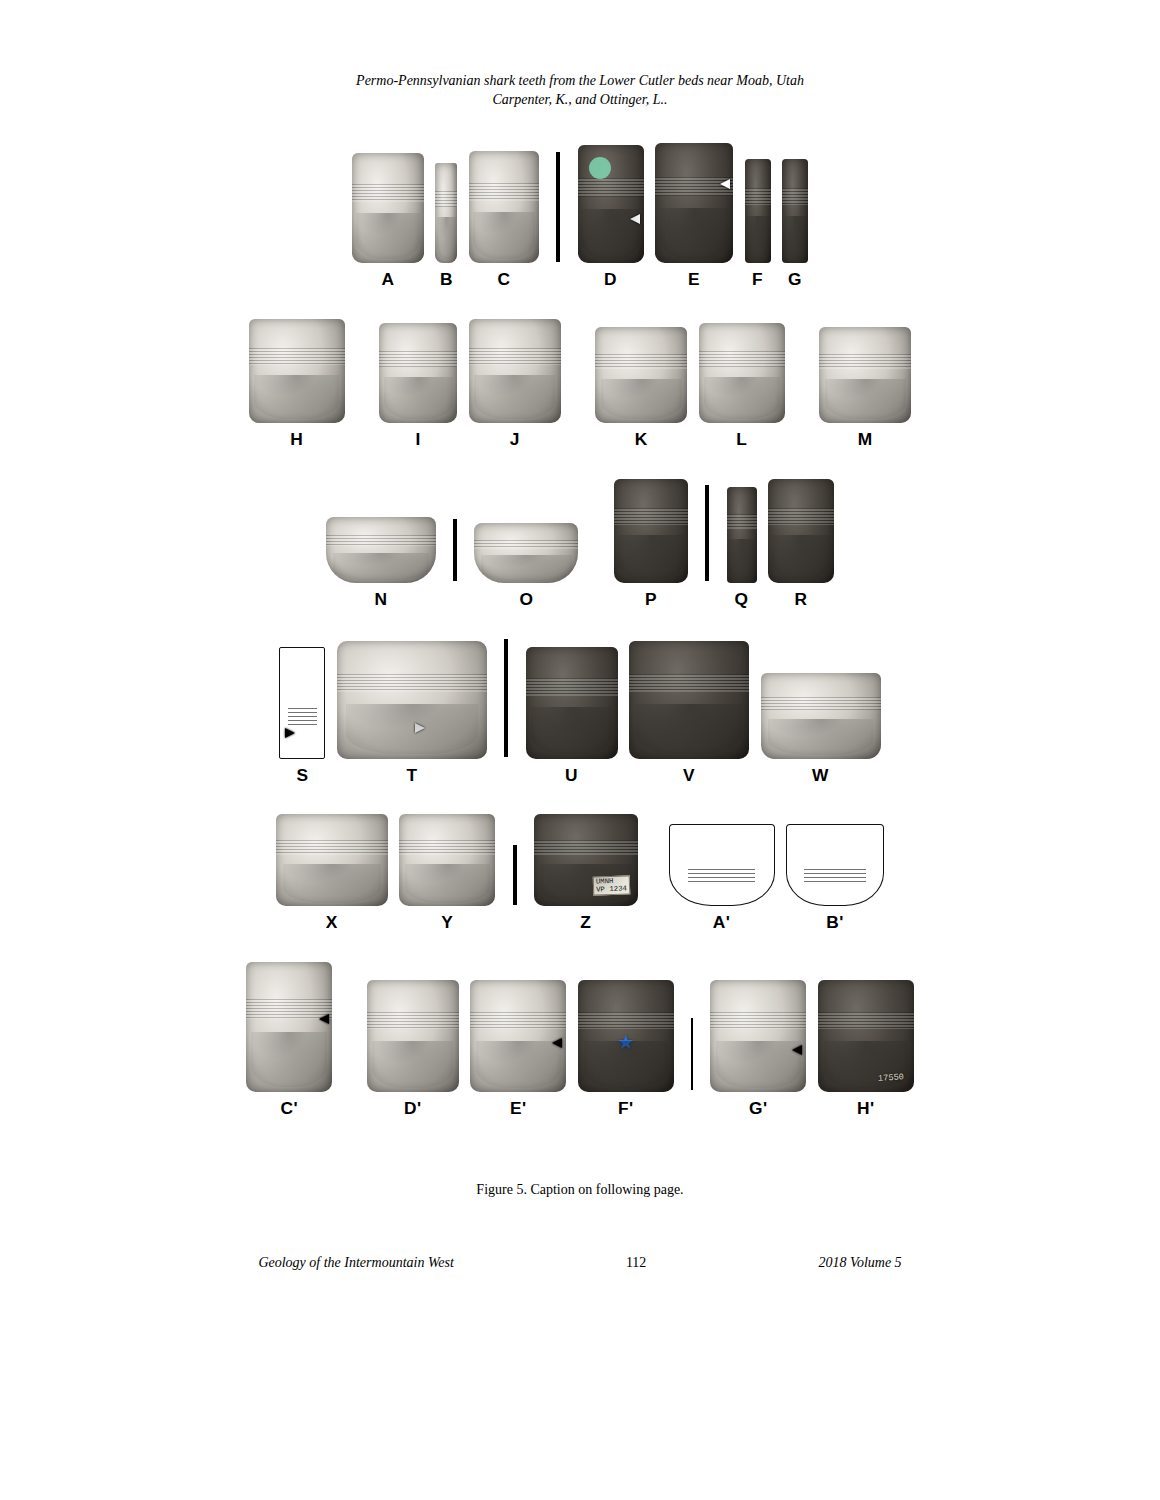Permo-Pennsylvanian shark teeth from the Lower Cutler beds near Moab, Utah Carpenter, K., and Ottinger, L..
A
B
C
D
E
F
G
H
I
J
K
L
M
N
O
P
Q
R
S
T
U
V
W
X
Y
UMNH
VP 1234
Z
A'
B'
C'
D'
E'
★
F'
G'
17550
H'
Figure 5. Caption on following page.
Geology of the Intermountain West
112
2018 Volume 5